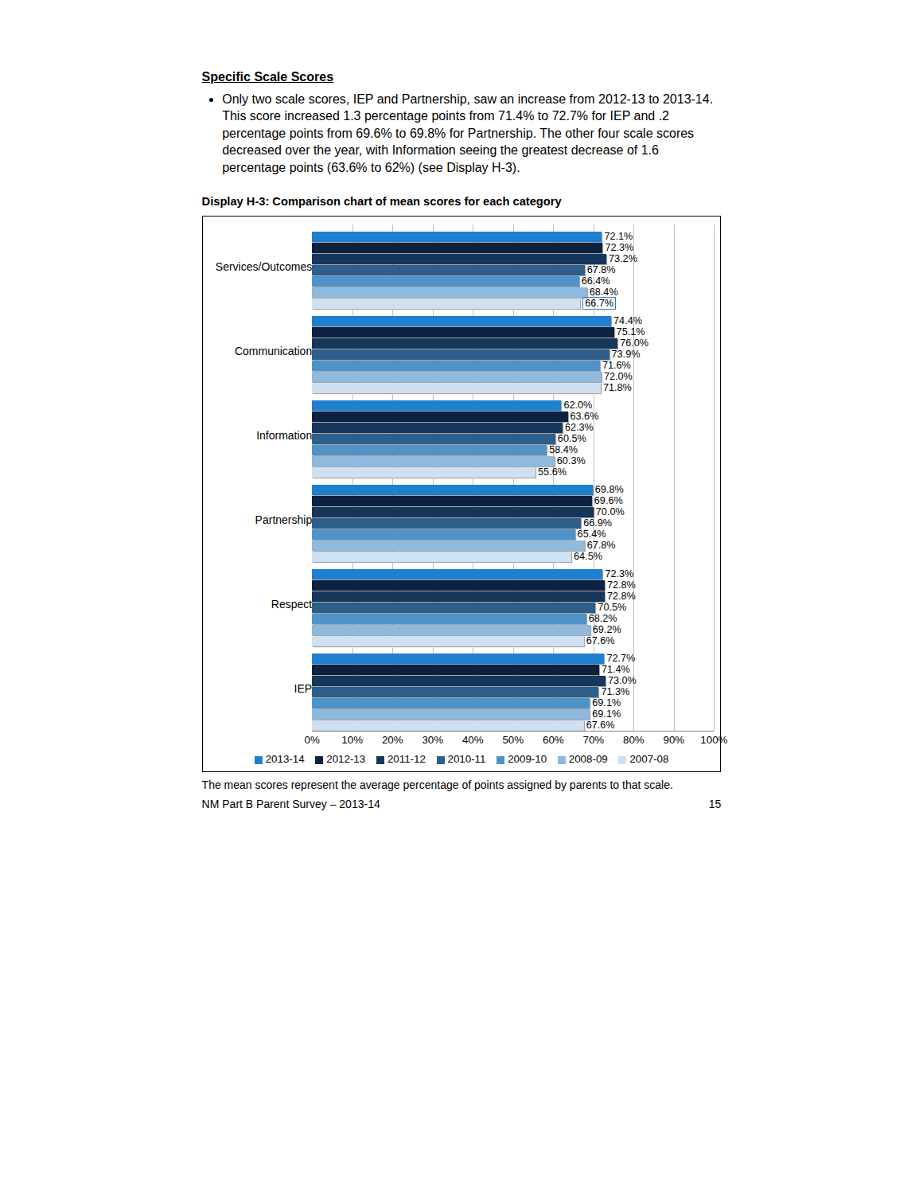Specific Scale Scores
Only two scale scores, IEP and Partnership, saw an increase from 2012-13 to 2013-14. This score increased 1.3 percentage points from 71.4% to 72.7% for IEP and .2 percentage points from 69.6% to 69.8% for Partnership. The other four scale scores decreased over the year, with Information seeing the greatest decrease of 1.6 percentage points (63.6% to 62%) (see Display H-3).
Display H-3: Comparison chart of mean scores for each category
| Services/Outcomes | 72.1% 72.3% 73.2% 67.8% 66.4% 68.4% 66.7% |
| Communication | 74.4% 75.1% 76.0% 73.9% 71.6% 72.0% 71.8% |
| Information | 62.0% 63.6% 62.3% 60.5% 58.4% 60.3% 55.6% |
| Partnership | 69.8% 69.6% 70.0% 66.9% 65.4% 67.8% 64.5% |
| Respect | 72.3% 72.8% 72.8% 70.5% 68.2% 69.2% 67.6% |
| IEP | 72.7% 71.4% 73.0% 71.3% 69.1% 69.1% 67.6% |
| | 0% 10% 20% 30% 40% 50% 60% 70% 80% 90% 100% |
2013-14 2012-13 2011-12 2010-11 2009-10 2008-09 2007-08
The mean scores represent the average percentage of points assigned by parents to that scale.
NM Part B Parent Survey – 2013-14 15